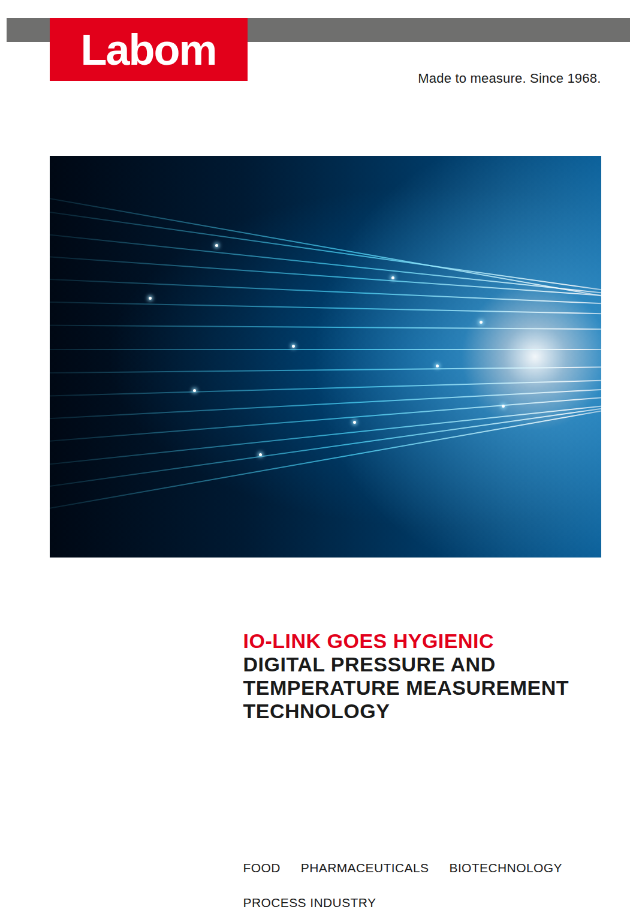Labom
Made to measure. Since 1968.
IO-Link goes hygienic
Digital pressure and
temperature measurement technology
Food Pharmaceuticals Biotechnology Process industry